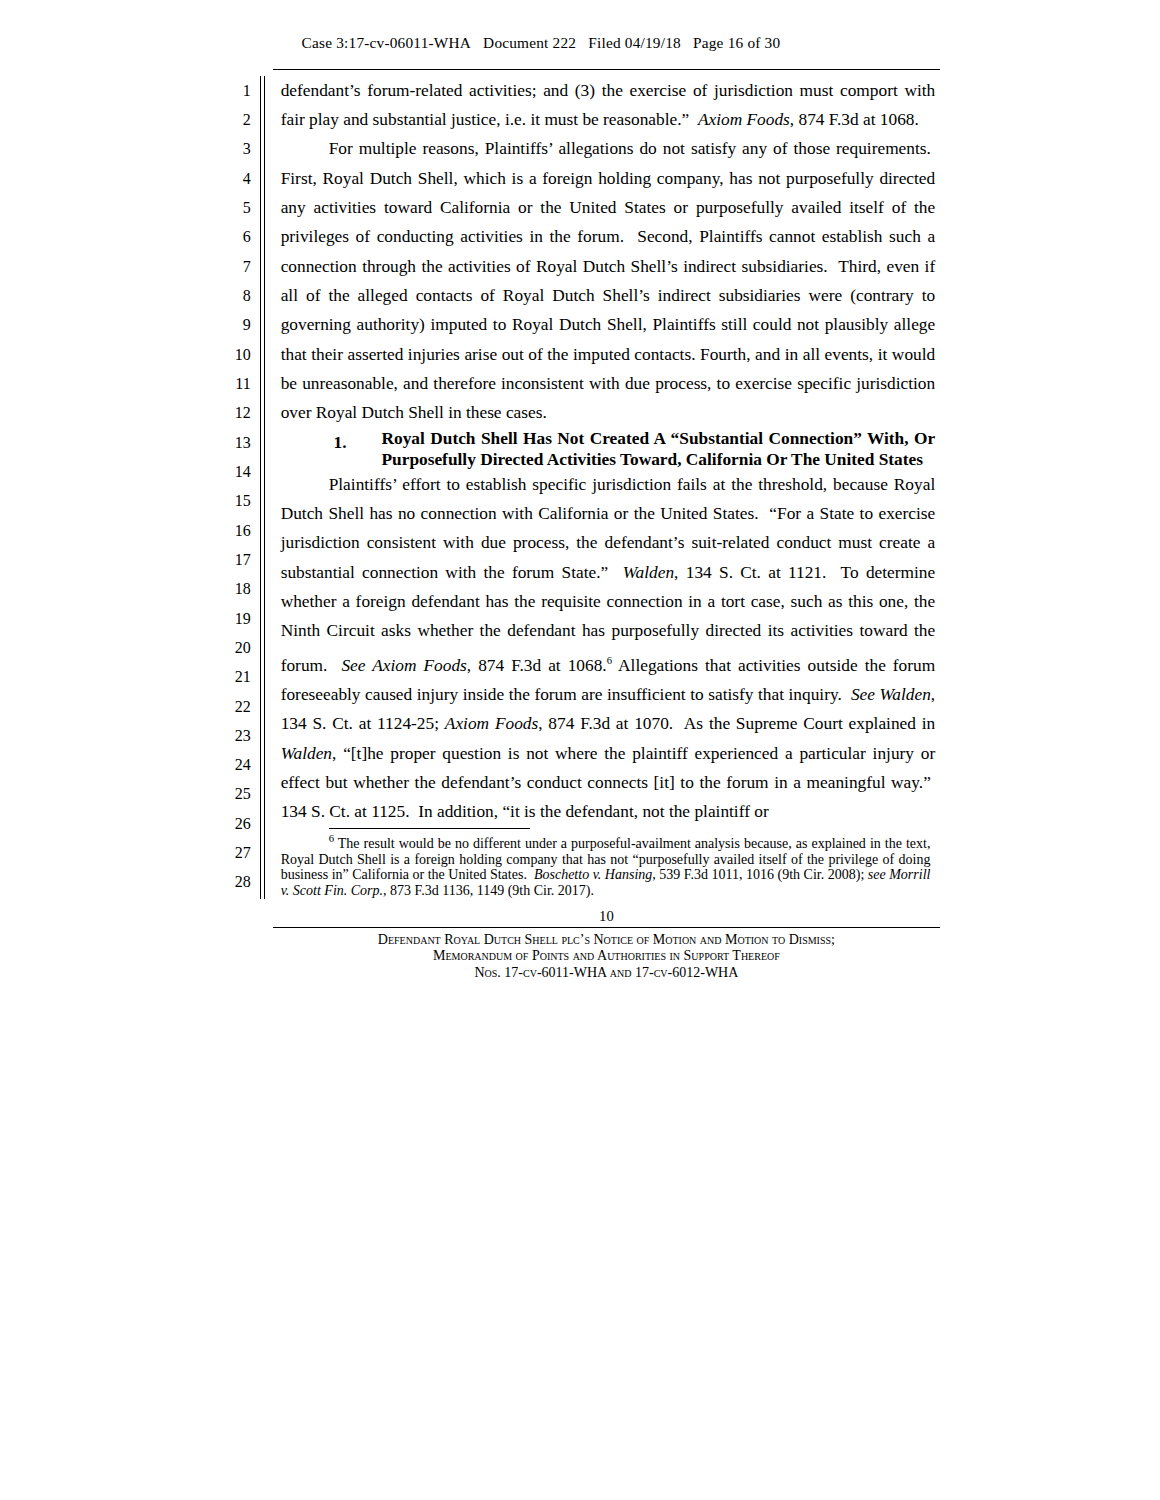Case 3:17-cv-06011-WHA Document 222 Filed 04/19/18 Page 16 of 30
1
2
3
4
5
6
7
8
9
10
11
12
13
14
15
16
17
18
19
20
21
22
23
24
25
26
27
28
defendant’s forum-related activities; and (3) the exercise of jurisdiction must comport with fair play and substantial justice, i.e. it must be reasonable.” Axiom Foods, 874 F.3d at 1068.
For multiple reasons, Plaintiffs’ allegations do not satisfy any of those requirements. First, Royal Dutch Shell, which is a foreign holding company, has not purposefully directed any activities toward California or the United States or purposefully availed itself of the privileges of conducting activities in the forum. Second, Plaintiffs cannot establish such a connection through the activities of Royal Dutch Shell’s indirect subsidiaries. Third, even if all of the alleged contacts of Royal Dutch Shell’s indirect subsidiaries were (contrary to governing authority) imputed to Royal Dutch Shell, Plaintiffs still could not plausibly allege that their asserted injuries arise out of the imputed contacts. Fourth, and in all events, it would be unreasonable, and therefore inconsistent with due process, to exercise specific jurisdiction over Royal Dutch Shell in these cases.
1.
Royal Dutch Shell Has Not Created A “Substantial Connection” With, Or Purposefully Directed Activities Toward, California Or The United States
Plaintiffs’ effort to establish specific jurisdiction fails at the threshold, because Royal Dutch Shell has no connection with California or the United States. “For a State to exercise jurisdiction consistent with due process, the defendant’s suit-related conduct must create a substantial connection with the forum State.” Walden, 134 S. Ct. at 1121. To determine whether a foreign defendant has the requisite connection in a tort case, such as this one, the Ninth Circuit asks whether the defendant has purposefully directed its activities toward the forum. See Axiom Foods, 874 F.3d at 1068.6 Allegations that activities outside the forum foreseeably caused injury inside the forum are insufficient to satisfy that inquiry. See Walden, 134 S. Ct. at 1124-25; Axiom Foods, 874 F.3d at 1070. As the Supreme Court explained in Walden, “[t]he proper question is not where the plaintiff experienced a particular injury or effect but whether the defendant’s conduct connects [it] to the forum in a meaningful way.” 134 S. Ct. at 1125. In addition, “it is the defendant, not the plaintiff or
6 The result would be no different under a purposeful-availment analysis because, as explained in the text, Royal Dutch Shell is a foreign holding company that has not “purposefully availed itself of the privilege of doing business in” California or the United States. Boschetto v. Hansing, 539 F.3d 1011, 1016 (9th Cir. 2008); see Morrill v. Scott Fin. Corp., 873 F.3d 1136, 1149 (9th Cir. 2017).
10
Defendant Royal Dutch Shell plc’s Notice of Motion and Motion to Dismiss;
Memorandum of Points and Authorities in Support Thereof
Nos. 17-cv-6011-WHA and 17-cv-6012-WHA